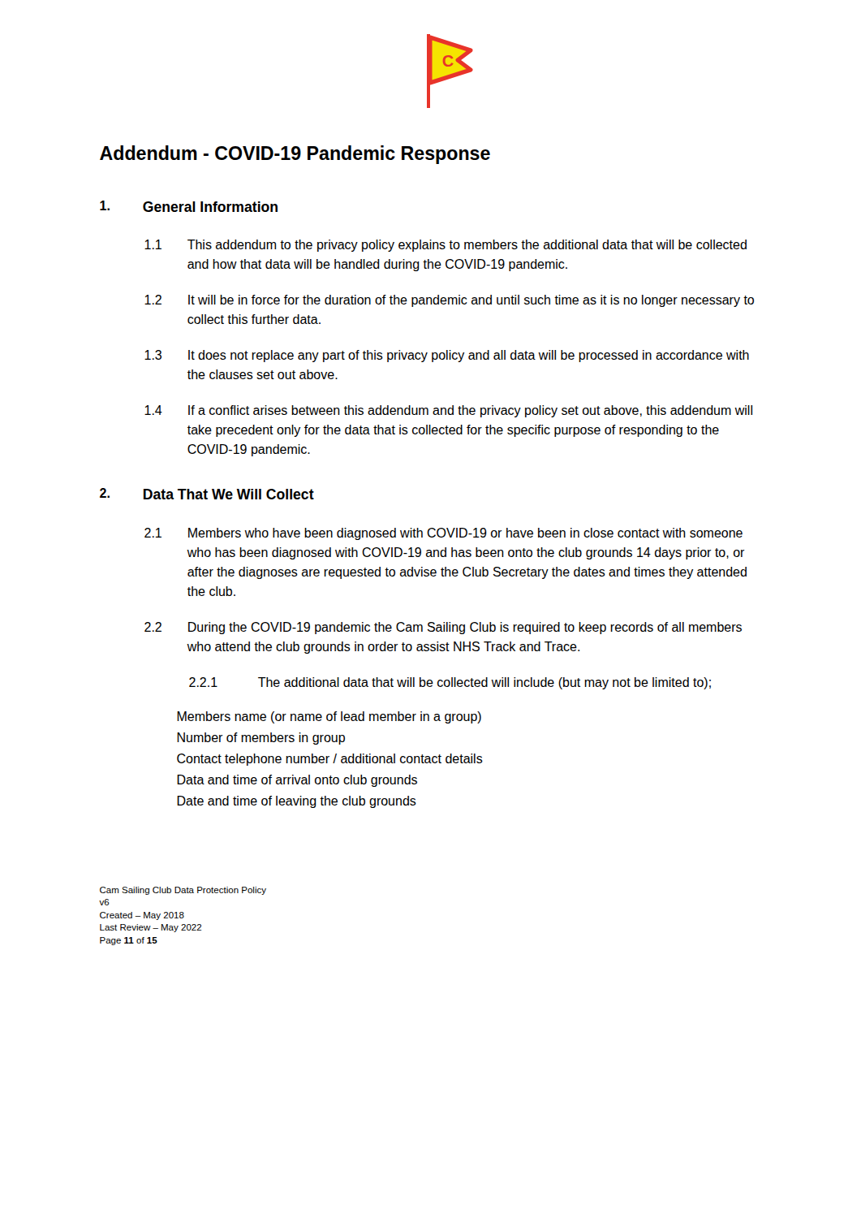C
Addendum - COVID-19 Pandemic Response
1.
General Information
1.1 This addendum to the privacy policy explains to members the additional data that will be collected and how that data will be handled during the COVID-19 pandemic.
1.2 It will be in force for the duration of the pandemic and until such time as it is no longer necessary to collect this further data.
1.3 It does not replace any part of this privacy policy and all data will be processed in accordance with the clauses set out above.
1.4 If a conflict arises between this addendum and the privacy policy set out above, this addendum will take precedent only for the data that is collected for the specific purpose of responding to the COVID-19 pandemic.
2.
Data That We Will Collect
2.1 Members who have been diagnosed with COVID-19 or have been in close contact with someone who has been diagnosed with COVID-19 and has been onto the club grounds 14 days prior to, or after the diagnoses are requested to advise the Club Secretary the dates and times they attended the club.
2.2 During the COVID-19 pandemic the Cam Sailing Club is required to keep records of all members who attend the club grounds in order to assist NHS Track and Trace.
2.2.1 The additional data that will be collected will include (but may not be limited to);
Members name (or name of lead member in a group)
Number of members in group
Contact telephone number / additional contact details
Data and time of arrival onto club grounds
Date and time of leaving the club grounds
Cam Sailing Club Data Protection Policy
v6
Created – May 2018
Last Review – May 2022
Page 11 of 15